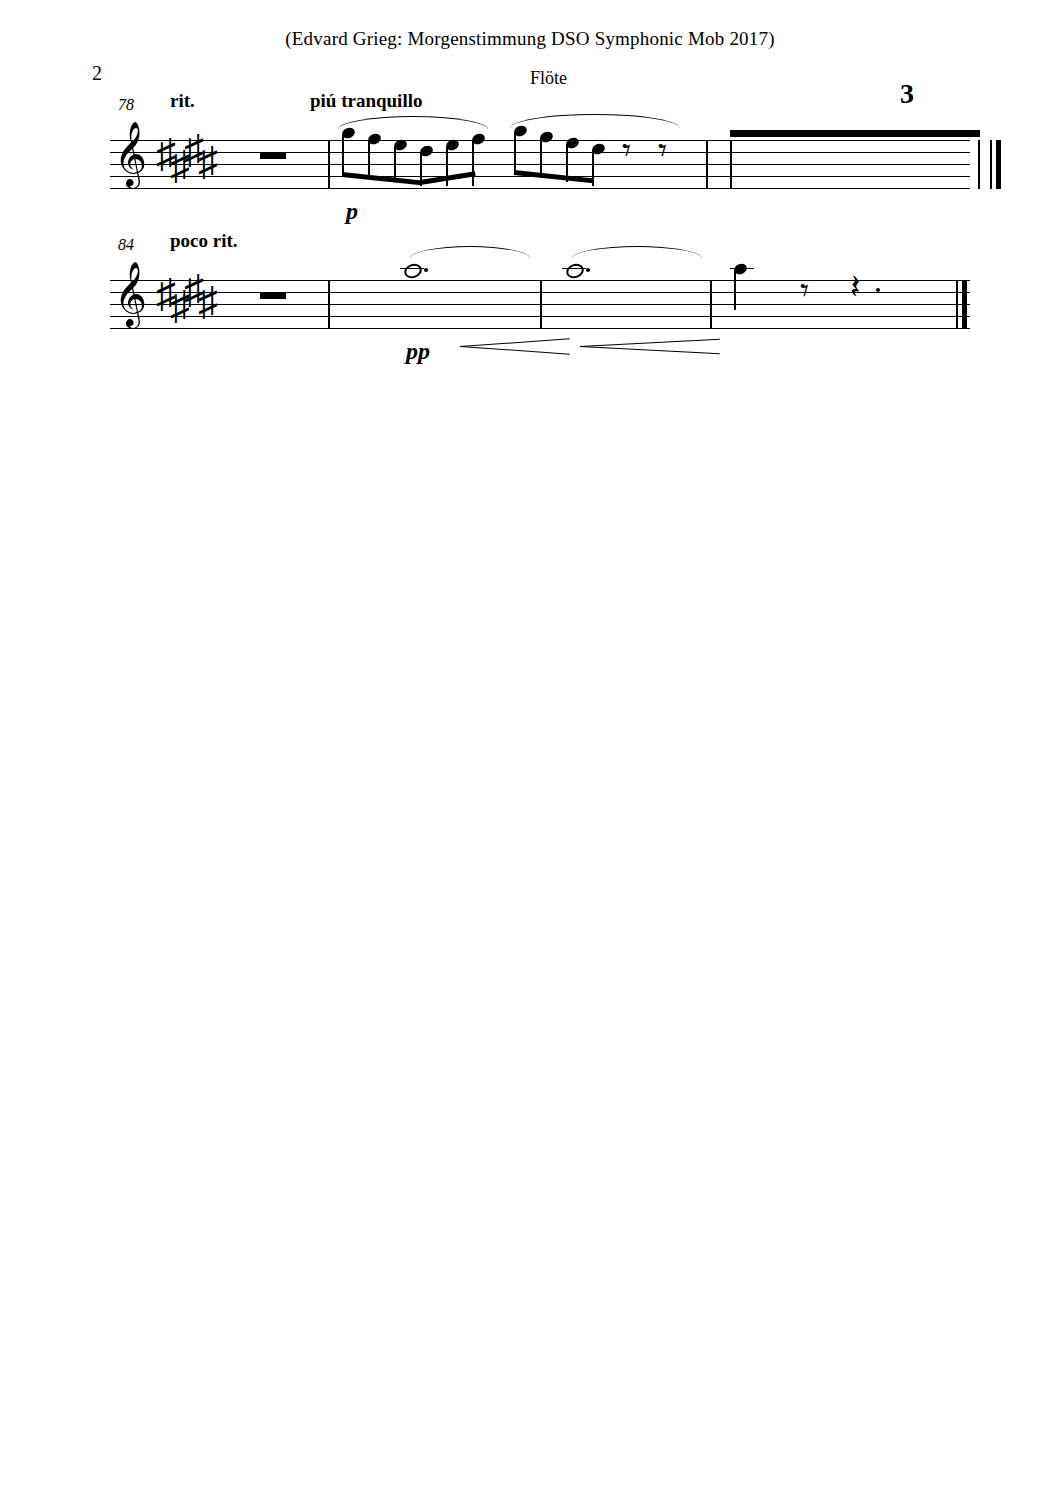(Edvard Grieg: Morgenstimmung DSO Symphonic Mob 2017)
2
78 rit. piú tranquillo Flöte 3
𝄞 ♯ ♯ ♯ ♯
p
𝄾 𝄾
84 poco rit.
𝄞 ♯ ♯ ♯ ♯
𝄾 𝄽
pp
Seite 2 der Flötenstimme. System 1 beginnt bei Takt 78 mit den Vortragsbezeichnungen „rit.“ und „piú tranquillo“, Instrumentenangabe „Flöte“, Dynamik p, gefolgt von einer Pause über drei Takte (Mehrtaktpause, Zahl 3). System 2 beginnt bei Takt 84 mit „poco rit.“, Dynamik pp mit Crescendo- und Diminuendo-Gabeln, zwei punktierten halben Noten mit Bindebögen und einer abschließenden Viertelnote mit Pausen.